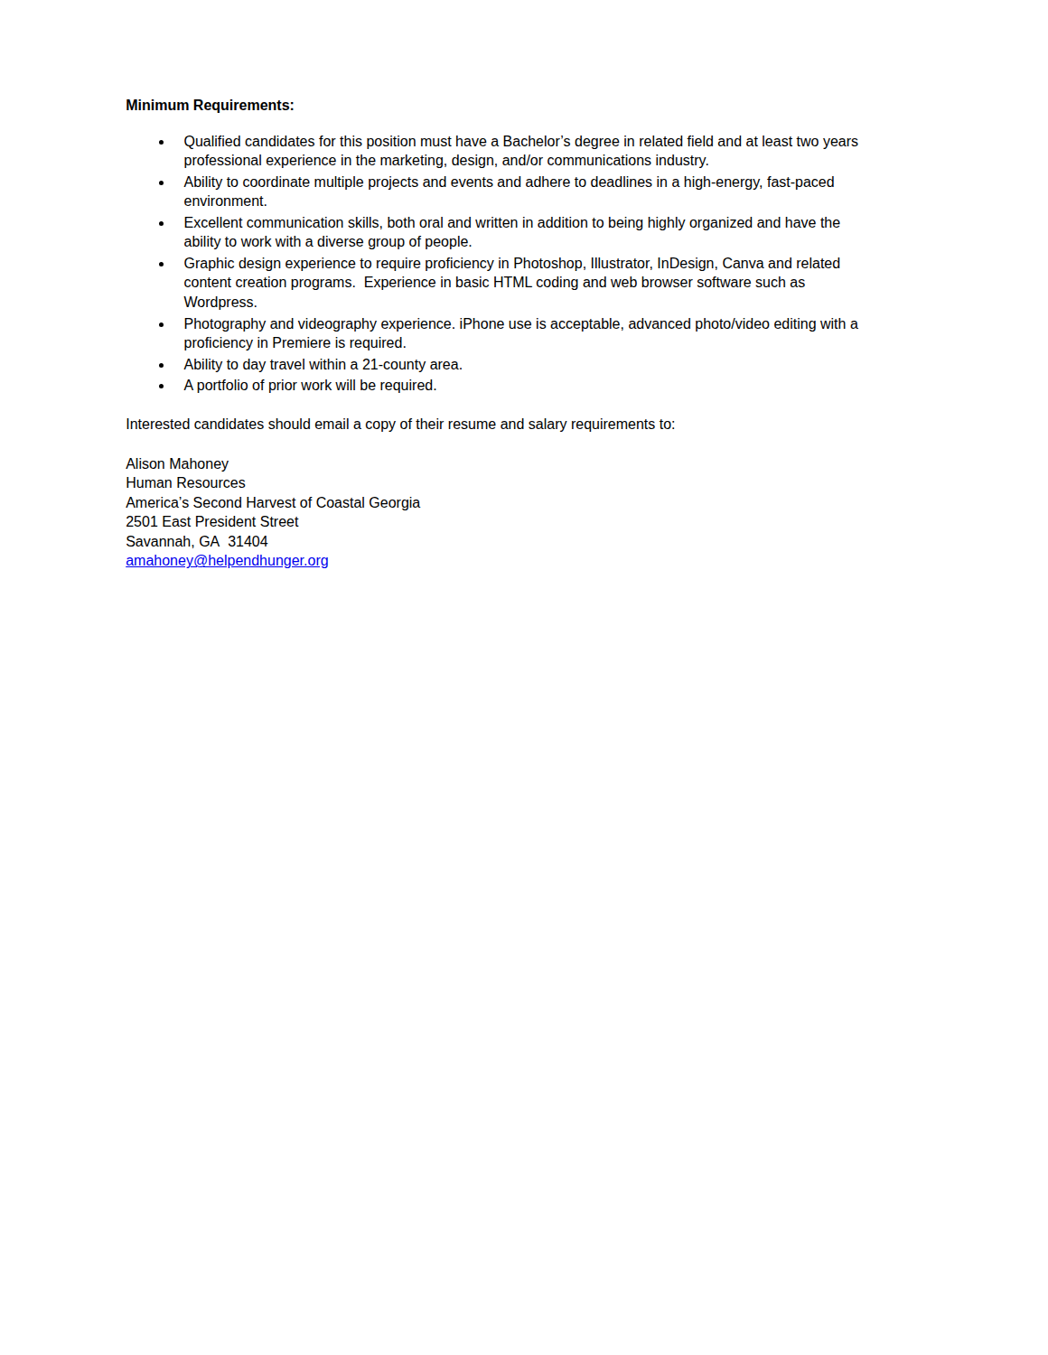Minimum Requirements:
Qualified candidates for this position must have a Bachelor’s degree in related field and at least two years professional experience in the marketing, design, and/or communications industry.
Ability to coordinate multiple projects and events and adhere to deadlines in a high-energy, fast-paced environment.
Excellent communication skills, both oral and written in addition to being highly organized and have the ability to work with a diverse group of people.
Graphic design experience to require proficiency in Photoshop, Illustrator, InDesign, Canva and related content creation programs. Experience in basic HTML coding and web browser software such as Wordpress.
Photography and videography experience. iPhone use is acceptable, advanced photo/video editing with a proficiency in Premiere is required.
Ability to day travel within a 21-county area.
A portfolio of prior work will be required.
Interested candidates should email a copy of their resume and salary requirements to:
Alison Mahoney
Human Resources
America’s Second Harvest of Coastal Georgia
2501 East President Street
Savannah, GA 31404
amahoney@helpendhunger.org